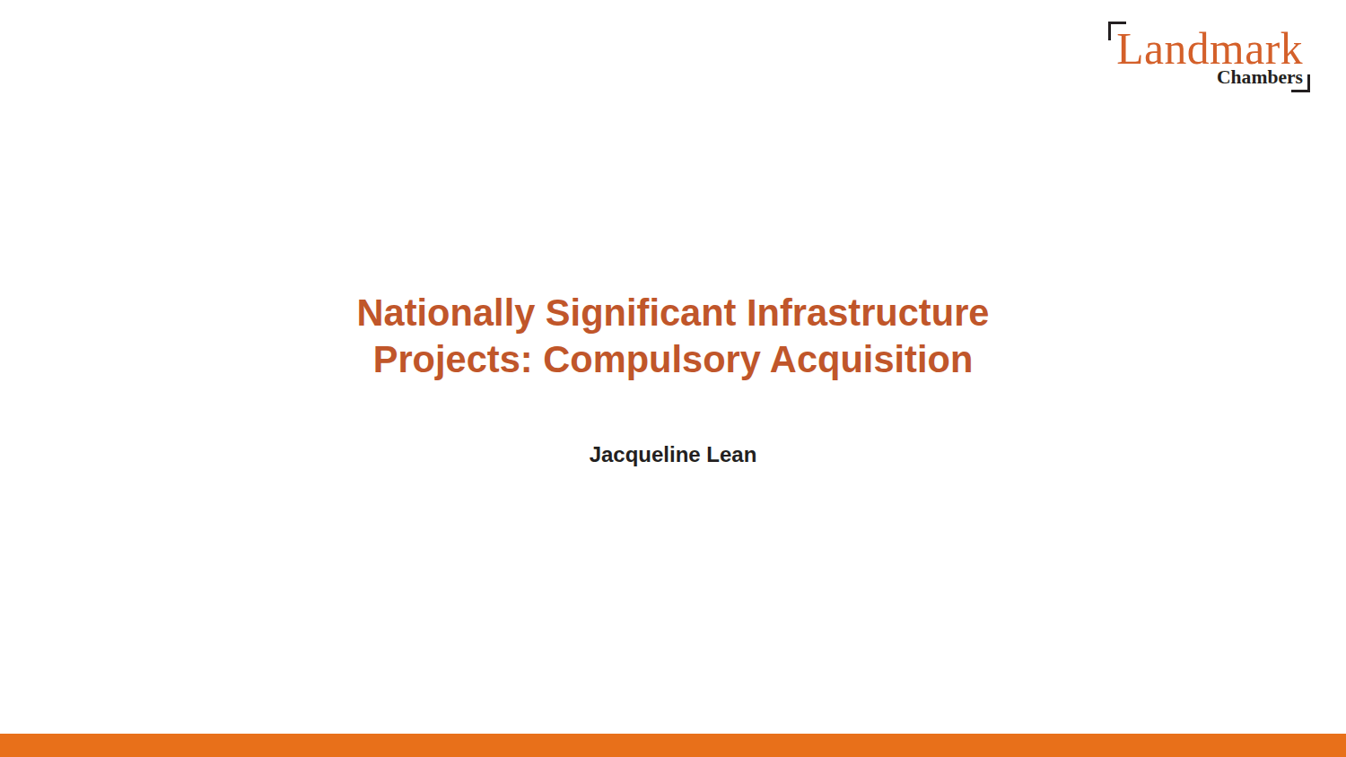Landmark Chambers
Nationally Significant Infrastructure Projects: Compulsory Acquisition
Jacqueline Lean